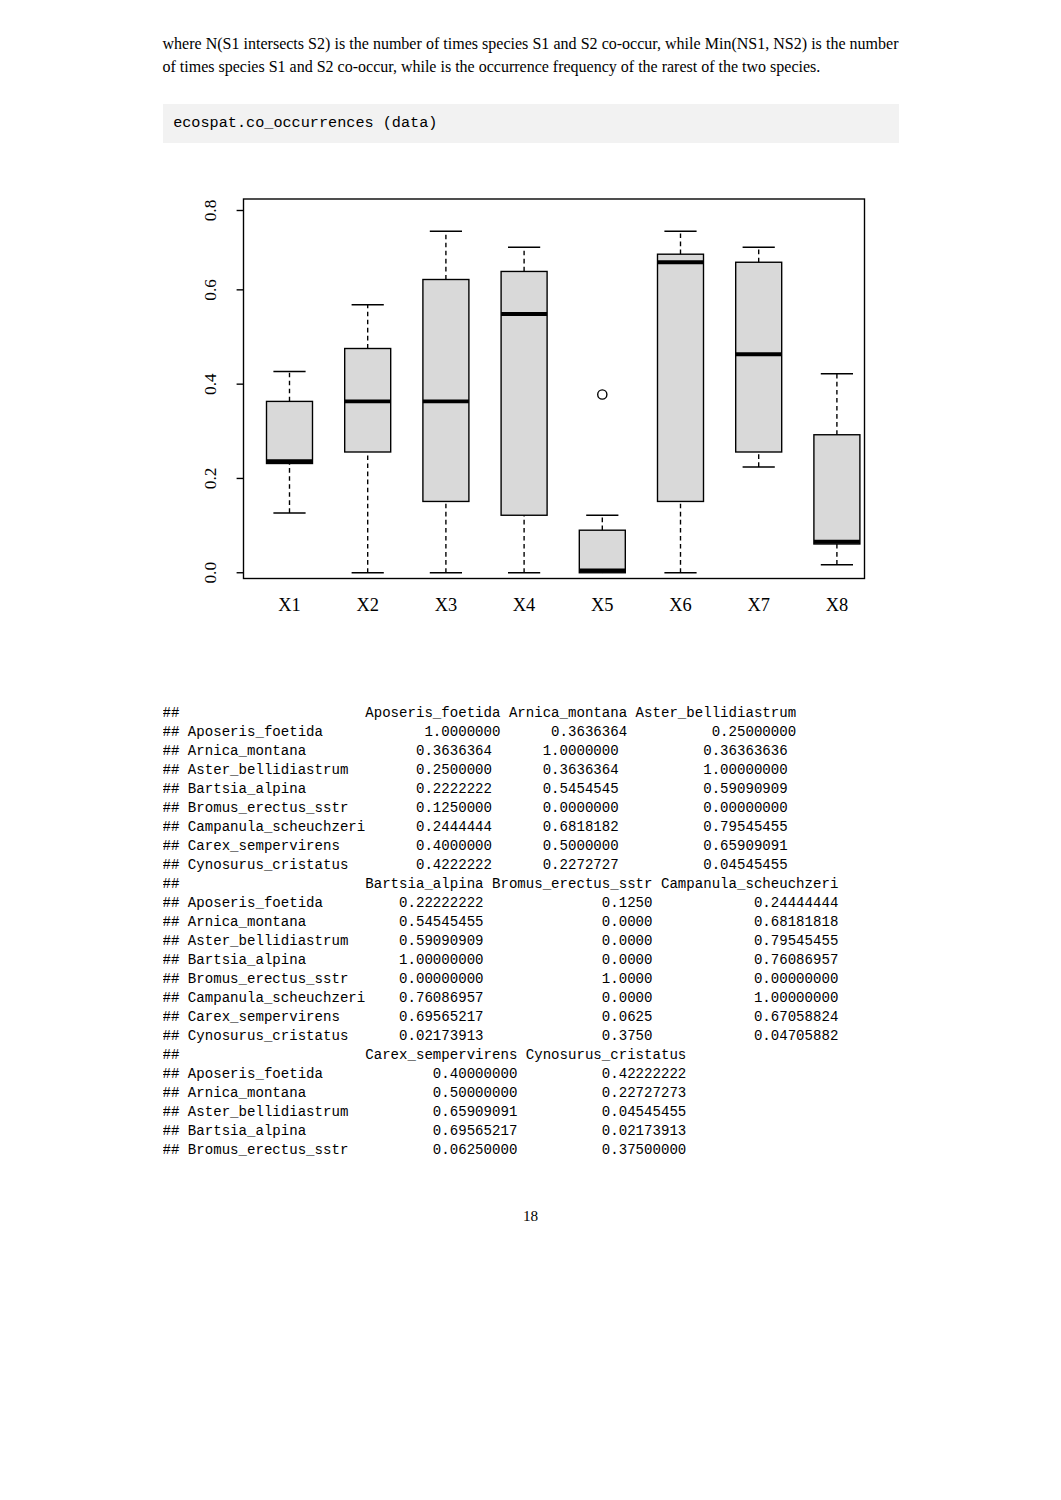where N(S1 intersects S2) is the number of times species S1 and S2 co-occur, while Min(NS1, NS2) is the number of times species S1 and S2 co-occur, while is the occurrence frequency of the rarest of the two species.
ecospat.co_occurrences (data)
0.0 0.2 0.4 0.6 0.8 X1 X2 X3 X4 X5 X6 X7 X8
##                      Aposeris_foetida Arnica_montana Aster_bellidiastrum
## Aposeris_foetida            1.0000000      0.3636364          0.25000000
## Arnica_montana             0.3636364      1.0000000          0.36363636
## Aster_bellidiastrum        0.2500000      0.3636364          1.00000000
## Bartsia_alpina             0.2222222      0.5454545          0.59090909
## Bromus_erectus_sstr        0.1250000      0.0000000          0.00000000
## Campanula_scheuchzeri      0.2444444      0.6818182          0.79545455
## Carex_sempervirens         0.4000000      0.5000000          0.65909091
## Cynosurus_cristatus        0.4222222      0.2272727          0.04545455
##                      Bartsia_alpina Bromus_erectus_sstr Campanula_scheuchzeri
## Aposeris_foetida         0.22222222              0.1250            0.24444444
## Arnica_montana           0.54545455              0.0000            0.68181818
## Aster_bellidiastrum      0.59090909              0.0000            0.79545455
## Bartsia_alpina           1.00000000              0.0000            0.76086957
## Bromus_erectus_sstr      0.00000000              1.0000            0.00000000
## Campanula_scheuchzeri    0.76086957              0.0000            1.00000000
## Carex_sempervirens       0.69565217              0.0625            0.67058824
## Cynosurus_cristatus      0.02173913              0.3750            0.04705882
##                      Carex_sempervirens Cynosurus_cristatus
## Aposeris_foetida             0.40000000          0.42222222
## Arnica_montana               0.50000000          0.22727273
## Aster_bellidiastrum          0.65909091          0.04545455
## Bartsia_alpina               0.69565217          0.02173913
## Bromus_erectus_sstr          0.06250000          0.37500000
18